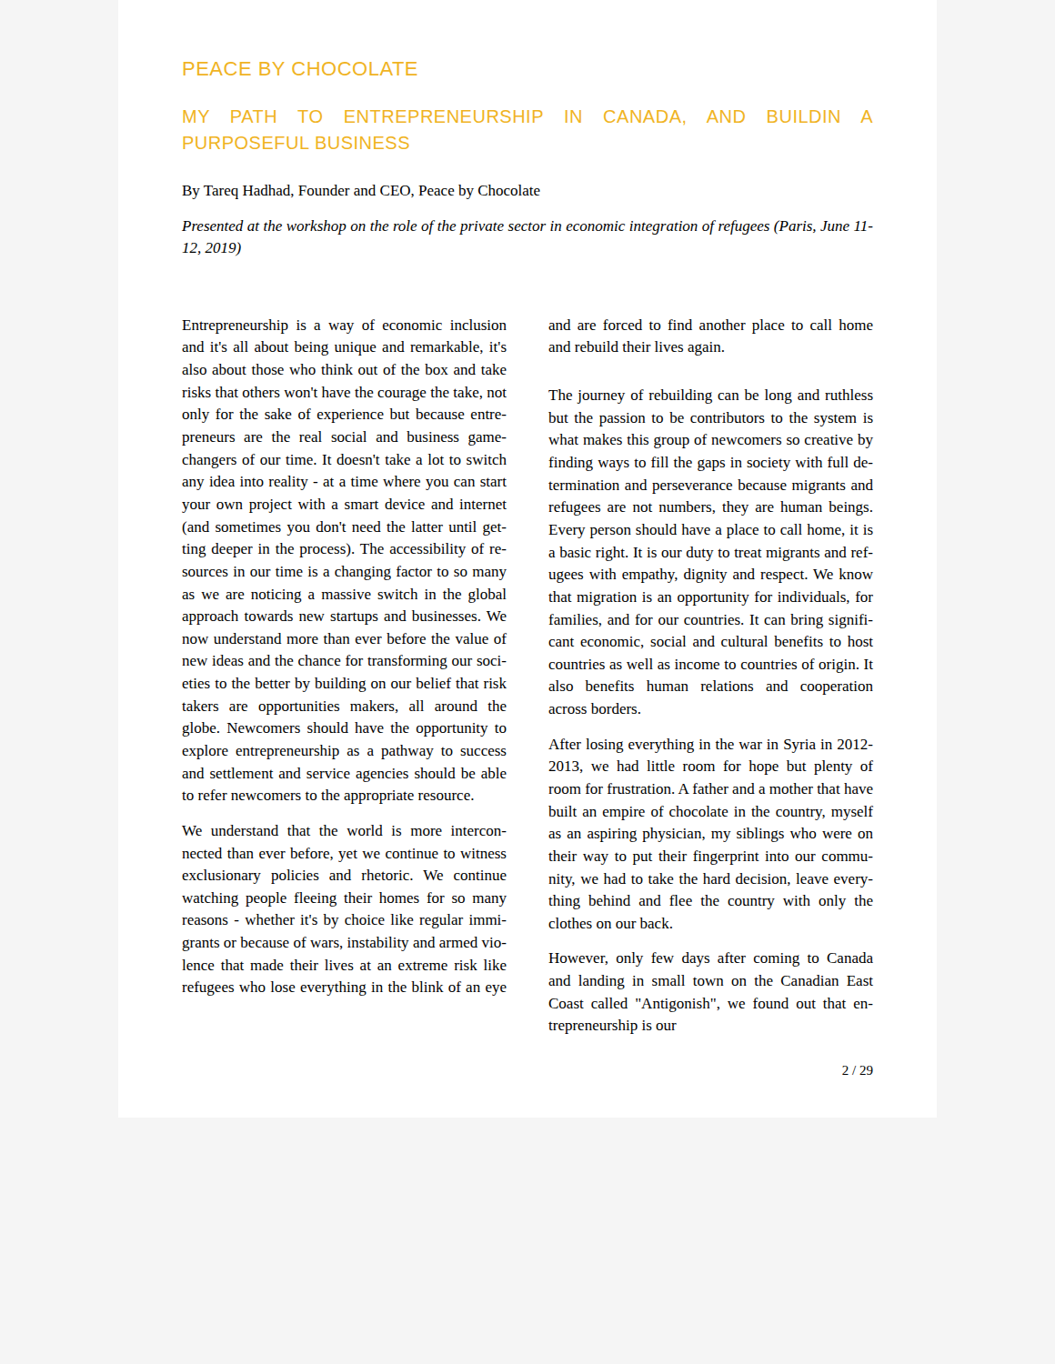PEACE BY CHOCOLATE
MY PATH TO ENTREPRENEURSHIP IN CANADA, AND BUILDIN A PURPOSEFUL BUSINESS
By Tareq Hadhad, Founder and CEO, Peace by Chocolate
Presented at the workshop on the role of the private sector in economic integration of refugees (Paris, June 11-12, 2019)
Entrepreneurship is a way of economic inclusion and it's all about being unique and remarkable, it's also about those who think out of the box and take risks that others won't have the courage the take, not only for the sake of experience but because entrepreneurs are the real social and business game-changers of our time. It doesn't take a lot to switch any idea into reality - at a time where you can start your own project with a smart device and internet (and sometimes you don't need the latter until getting deeper in the process). The accessibility of resources in our time is a changing factor to so many as we are noticing a massive switch in the global approach towards new startups and businesses. We now understand more than ever before the value of new ideas and the chance for transforming our societies to the better by building on our belief that risk takers are opportunities makers, all around the globe. Newcomers should have the opportunity to explore entrepreneurship as a pathway to success and settlement and service agencies should be able to refer newcomers to the appropriate resource.
We understand that the world is more interconnected than ever before, yet we continue to witness exclusionary policies and rhetoric. We continue watching people fleeing their homes for so many reasons - whether it's by choice like regular immigrants or because of wars, instability and armed violence that made their lives at an extreme risk like refugees who lose everything in the blink of an eye and are forced to find another place to call home and rebuild their lives again.
The journey of rebuilding can be long and ruthless but the passion to be contributors to the system is what makes this group of newcomers so creative by finding ways to fill the gaps in society with full determination and perseverance because migrants and refugees are not numbers, they are human beings. Every person should have a place to call home, it is a basic right. It is our duty to treat migrants and refugees with empathy, dignity and respect. We know that migration is an opportunity for individuals, for families, and for our countries. It can bring significant economic, social and cultural benefits to host countries as well as income to countries of origin. It also benefits human relations and cooperation across borders.
After losing everything in the war in Syria in 2012-2013, we had little room for hope but plenty of room for frustration. A father and a mother that have built an empire of chocolate in the country, myself as an aspiring physician, my siblings who were on their way to put their fingerprint into our community, we had to take the hard decision, leave everything behind and flee the country with only the clothes on our back.
However, only few days after coming to Canada and landing in small town on the Canadian East Coast called "Antigonish", we found out that entrepreneurship is our
2 / 29